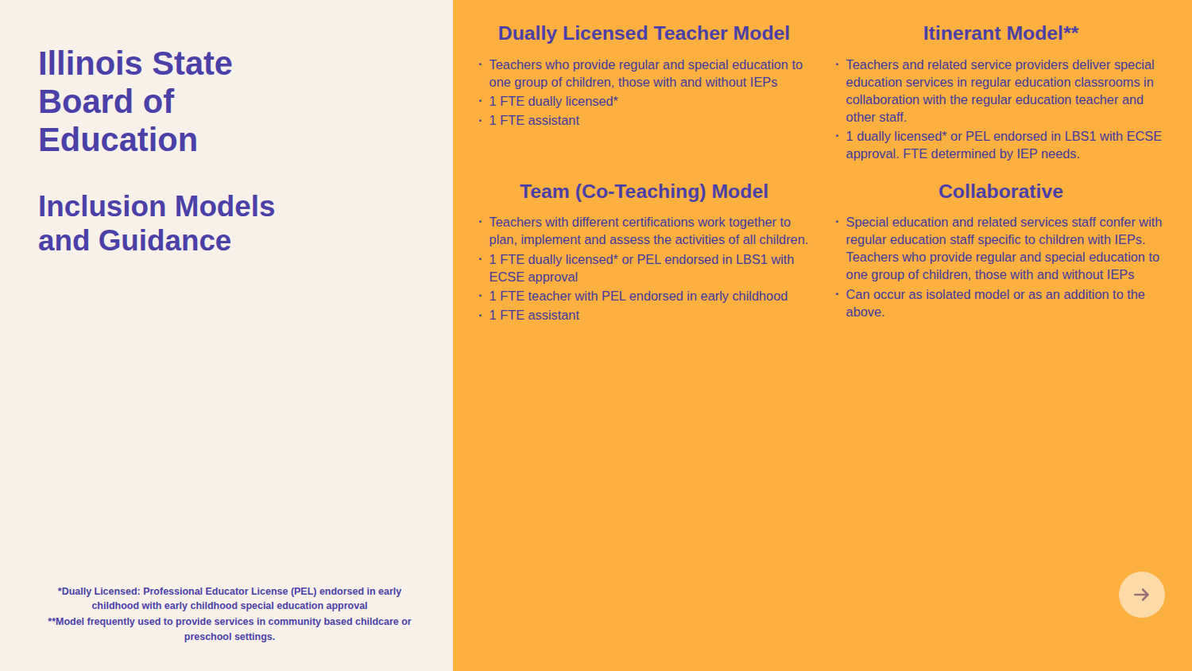Illinois State
Board of
Education
Inclusion Models
and Guidance
*Dually Licensed: Professional Educator License (PEL) endorsed in early childhood with early childhood special education approval
**Model frequently used to provide services in community based childcare or preschool settings.
Dually Licensed Teacher Model
Teachers who provide regular and special education to one group of children, those with and without IEPs
1 FTE dually licensed*
1 FTE assistant
Itinerant Model**
Teachers and related service providers deliver special education services in regular education classrooms in collaboration with the regular education teacher and other staff.
1 dually licensed* or PEL endorsed in LBS1 with ECSE approval. FTE determined by IEP needs.
Team (Co-Teaching) Model
Teachers with different certifications work together to plan, implement and assess the activities of all children.
1 FTE dually licensed* or PEL endorsed in LBS1 with ECSE approval
1 FTE teacher with PEL endorsed in early childhood
1 FTE assistant
Collaborative
Special education and related services staff confer with regular education staff specific to children with IEPs. Teachers who provide regular and special education to one group of children, those with and without IEPs
Can occur as isolated model or as an addition to the above.